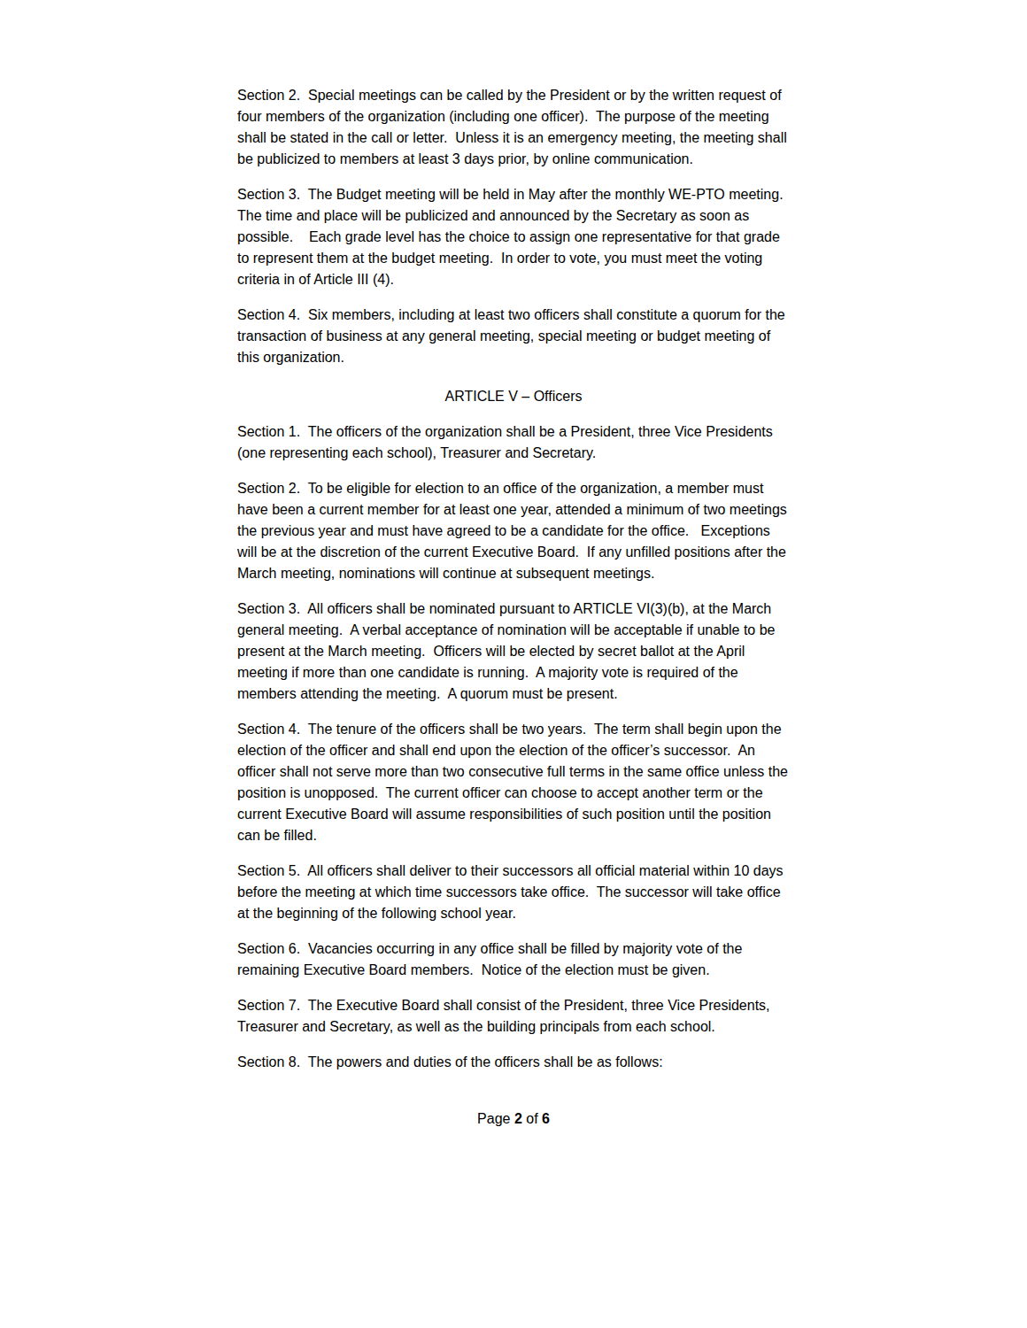Section 2. Special meetings can be called by the President or by the written request of four members of the organization (including one officer). The purpose of the meeting shall be stated in the call or letter. Unless it is an emergency meeting, the meeting shall be publicized to members at least 3 days prior, by online communication.
Section 3. The Budget meeting will be held in May after the monthly WE-PTO meeting. The time and place will be publicized and announced by the Secretary as soon as possible. Each grade level has the choice to assign one representative for that grade to represent them at the budget meeting. In order to vote, you must meet the voting criteria in of Article III (4).
Section 4. Six members, including at least two officers shall constitute a quorum for the transaction of business at any general meeting, special meeting or budget meeting of this organization.
ARTICLE V – Officers
Section 1. The officers of the organization shall be a President, three Vice Presidents (one representing each school), Treasurer and Secretary.
Section 2. To be eligible for election to an office of the organization, a member must have been a current member for at least one year, attended a minimum of two meetings the previous year and must have agreed to be a candidate for the office. Exceptions will be at the discretion of the current Executive Board. If any unfilled positions after the March meeting, nominations will continue at subsequent meetings.
Section 3. All officers shall be nominated pursuant to ARTICLE VI(3)(b), at the March general meeting. A verbal acceptance of nomination will be acceptable if unable to be present at the March meeting. Officers will be elected by secret ballot at the April meeting if more than one candidate is running. A majority vote is required of the members attending the meeting. A quorum must be present.
Section 4. The tenure of the officers shall be two years. The term shall begin upon the election of the officer and shall end upon the election of the officer’s successor. An officer shall not serve more than two consecutive full terms in the same office unless the position is unopposed. The current officer can choose to accept another term or the current Executive Board will assume responsibilities of such position until the position can be filled.
Section 5. All officers shall deliver to their successors all official material within 10 days before the meeting at which time successors take office. The successor will take office at the beginning of the following school year.
Section 6. Vacancies occurring in any office shall be filled by majority vote of the remaining Executive Board members. Notice of the election must be given.
Section 7. The Executive Board shall consist of the President, three Vice Presidents, Treasurer and Secretary, as well as the building principals from each school.
Section 8. The powers and duties of the officers shall be as follows:
Page 2 of 6